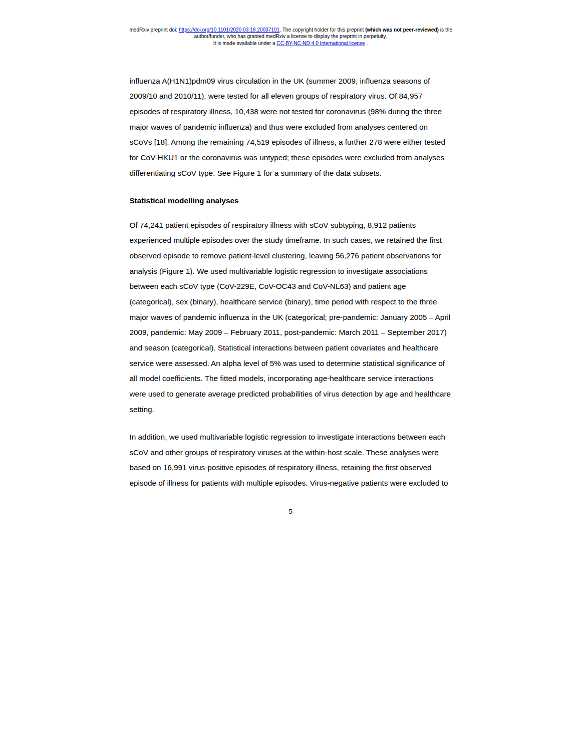medRxiv preprint doi: https://doi.org/10.1101/2020.03.18.20037101. The copyright holder for this preprint (which was not peer-reviewed) is the
author/funder, who has granted medRxiv a license to display the preprint in perpetuity.
It is made available under a CC-BY-NC-ND 4.0 International license .
influenza A(H1N1)pdm09 virus circulation in the UK (summer 2009, influenza seasons of 2009/10 and 2010/11), were tested for all eleven groups of respiratory virus. Of 84,957 episodes of respiratory illness, 10,438 were not tested for coronavirus (98% during the three major waves of pandemic influenza) and thus were excluded from analyses centered on sCoVs [18]. Among the remaining 74,519 episodes of illness, a further 278 were either tested for CoV-HKU1 or the coronavirus was untyped; these episodes were excluded from analyses differentiating sCoV type. See Figure 1 for a summary of the data subsets.
Statistical modelling analyses
Of 74,241 patient episodes of respiratory illness with sCoV subtyping, 8,912 patients experienced multiple episodes over the study timeframe. In such cases, we retained the first observed episode to remove patient-level clustering, leaving 56,276 patient observations for analysis (Figure 1). We used multivariable logistic regression to investigate associations between each sCoV type (CoV-229E, CoV-OC43 and CoV-NL63) and patient age (categorical), sex (binary), healthcare service (binary), time period with respect to the three major waves of pandemic influenza in the UK (categorical; pre-pandemic: January 2005 – April 2009, pandemic: May 2009 – February 2011, post-pandemic: March 2011 – September 2017) and season (categorical). Statistical interactions between patient covariates and healthcare service were assessed. An alpha level of 5% was used to determine statistical significance of all model coefficients. The fitted models, incorporating age-healthcare service interactions were used to generate average predicted probabilities of virus detection by age and healthcare setting.
In addition, we used multivariable logistic regression to investigate interactions between each sCoV and other groups of respiratory viruses at the within-host scale. These analyses were based on 16,991 virus-positive episodes of respiratory illness, retaining the first observed episode of illness for patients with multiple episodes. Virus-negative patients were excluded to
5